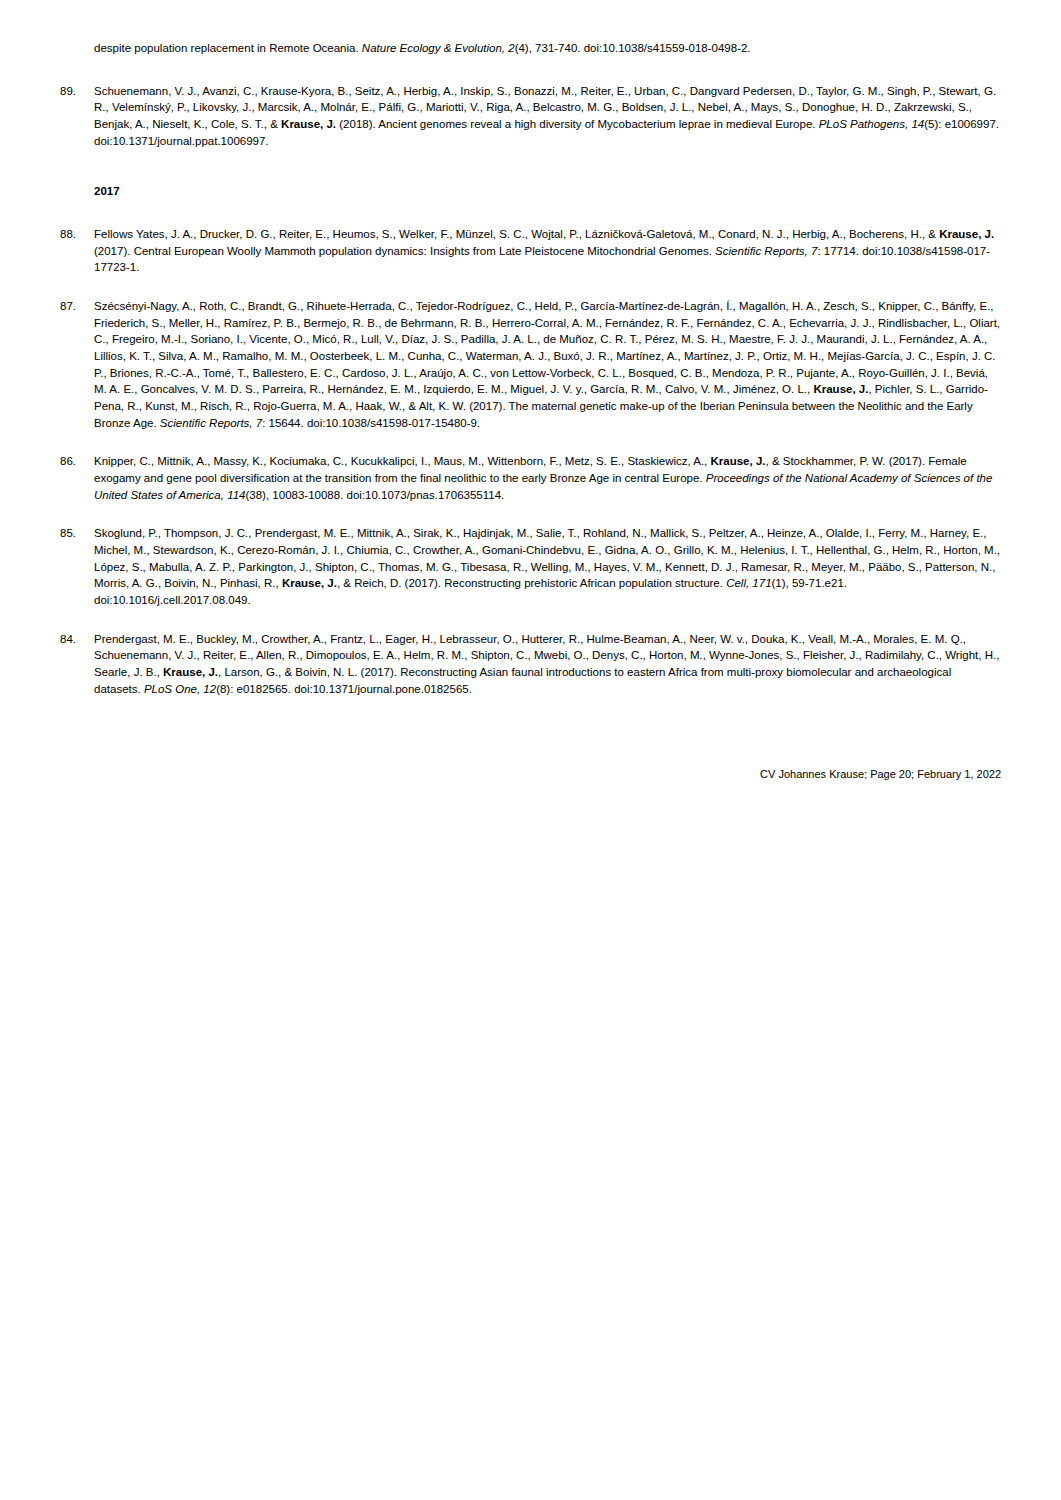despite population replacement in Remote Oceania. Nature Ecology & Evolution, 2(4), 731-740. doi:10.1038/s41559-018-0498-2.
89.
Schuenemann, V. J., Avanzi, C., Krause-Kyora, B., Seitz, A., Herbig, A., Inskip, S., Bonazzi, M., Reiter, E., Urban, C., Dangvard Pedersen, D., Taylor, G. M., Singh, P., Stewart, G. R., Velemínský, P., Likovsky, J., Marcsik, A., Molnár, E., Pálfi, G., Mariotti, V., Riga, A., Belcastro, M. G., Boldsen, J. L., Nebel, A., Mays, S., Donoghue, H. D., Zakrzewski, S., Benjak, A., Nieselt, K., Cole, S. T., & Krause, J. (2018). Ancient genomes reveal a high diversity of Mycobacterium leprae in medieval Europe. PLoS Pathogens, 14(5): e1006997. doi:10.1371/journal.ppat.1006997.
2017
88.
Fellows Yates, J. A., Drucker, D. G., Reiter, E., Heumos, S., Welker, F., Münzel, S. C., Wojtal, P., Lázničková-Galetová, M., Conard, N. J., Herbig, A., Bocherens, H., & Krause, J. (2017). Central European Woolly Mammoth population dynamics: Insights from Late Pleistocene Mitochondrial Genomes. Scientific Reports, 7: 17714. doi:10.1038/s41598-017-17723-1.
87.
Szécsényi-Nagy, A., Roth, C., Brandt, G., Rihuete-Herrada, C., Tejedor-Rodríguez, C., Held, P., García-Martínez-de-Lagrán, Í., Magallón, H. A., Zesch, S., Knipper, C., Bánffy, E., Friederich, S., Meller, H., Ramírez, P. B., Bermejo, R. B., de Behrmann, R. B., Herrero-Corral, A. M., Fernández, R. F., Fernández, C. A., Echevarria, J. J., Rindlisbacher, L., Oliart, C., Fregeiro, M.-I., Soriano, I., Vicente, O., Micó, R., Lull, V., Díaz, J. S., Padilla, J. A. L., de Muñoz, C. R. T., Pérez, M. S. H., Maestre, F. J. J., Maurandi, J. L., Fernández, A. A., Lillios, K. T., Silva, A. M., Ramalho, M. M., Oosterbeek, L. M., Cunha, C., Waterman, A. J., Buxó, J. R., Martínez, A., Martínez, J. P., Ortiz, M. H., Mejías-García, J. C., Espín, J. C. P., Briones, R.-C.-A., Tomé, T., Ballestero, E. C., Cardoso, J. L., Araújo, A. C., von Lettow-Vorbeck, C. L., Bosqued, C. B., Mendoza, P. R., Pujante, A., Royo-Guillén, J. I., Beviá, M. A. E., Goncalves, V. M. D. S., Parreira, R., Hernández, E. M., Izquierdo, E. M., Miguel, J. V. y., García, R. M., Calvo, V. M., Jiménez, O. L., Krause, J., Pichler, S. L., Garrido-Pena, R., Kunst, M., Risch, R., Rojo-Guerra, M. A., Haak, W., & Alt, K. W. (2017). The maternal genetic make-up of the Iberian Peninsula between the Neolithic and the Early Bronze Age. Scientific Reports, 7: 15644. doi:10.1038/s41598-017-15480-9.
86.
Knipper, C., Mittnik, A., Massy, K., Kociumaka, C., Kucukkalipci, I., Maus, M., Wittenborn, F., Metz, S. E., Staskiewicz, A., Krause, J., & Stockhammer, P. W. (2017). Female exogamy and gene pool diversification at the transition from the final neolithic to the early Bronze Age in central Europe. Proceedings of the National Academy of Sciences of the United States of America, 114(38), 10083-10088. doi:10.1073/pnas.1706355114.
85.
Skoglund, P., Thompson, J. C., Prendergast, M. E., Mittnik, A., Sirak, K., Hajdinjak, M., Salie, T., Rohland, N., Mallick, S., Peltzer, A., Heinze, A., Olalde, I., Ferry, M., Harney, E., Michel, M., Stewardson, K., Cerezo-Román, J. I., Chiumia, C., Crowther, A., Gomani-Chindebvu, E., Gidna, A. O., Grillo, K. M., Helenius, I. T., Hellenthal, G., Helm, R., Horton, M., López, S., Mabulla, A. Z. P., Parkington, J., Shipton, C., Thomas, M. G., Tibesasa, R., Welling, M., Hayes, V. M., Kennett, D. J., Ramesar, R., Meyer, M., Pääbo, S., Patterson, N., Morris, A. G., Boivin, N., Pinhasi, R., Krause, J., & Reich, D. (2017). Reconstructing prehistoric African population structure. Cell, 171(1), 59-71.e21. doi:10.1016/j.cell.2017.08.049.
84.
Prendergast, M. E., Buckley, M., Crowther, A., Frantz, L., Eager, H., Lebrasseur, O., Hutterer, R., Hulme-Beaman, A., Neer, W. v., Douka, K., Veall, M.-A., Morales, E. M. Q., Schuenemann, V. J., Reiter, E., Allen, R., Dimopoulos, E. A., Helm, R. M., Shipton, C., Mwebi, O., Denys, C., Horton, M., Wynne-Jones, S., Fleisher, J., Radimilahy, C., Wright, H., Searle, J. B., Krause, J., Larson, G., & Boivin, N. L. (2017). Reconstructing Asian faunal introductions to eastern Africa from multi-proxy biomolecular and archaeological datasets. PLoS One, 12(8): e0182565. doi:10.1371/journal.pone.0182565.
CV Johannes Krause; Page 20; February 1, 2022